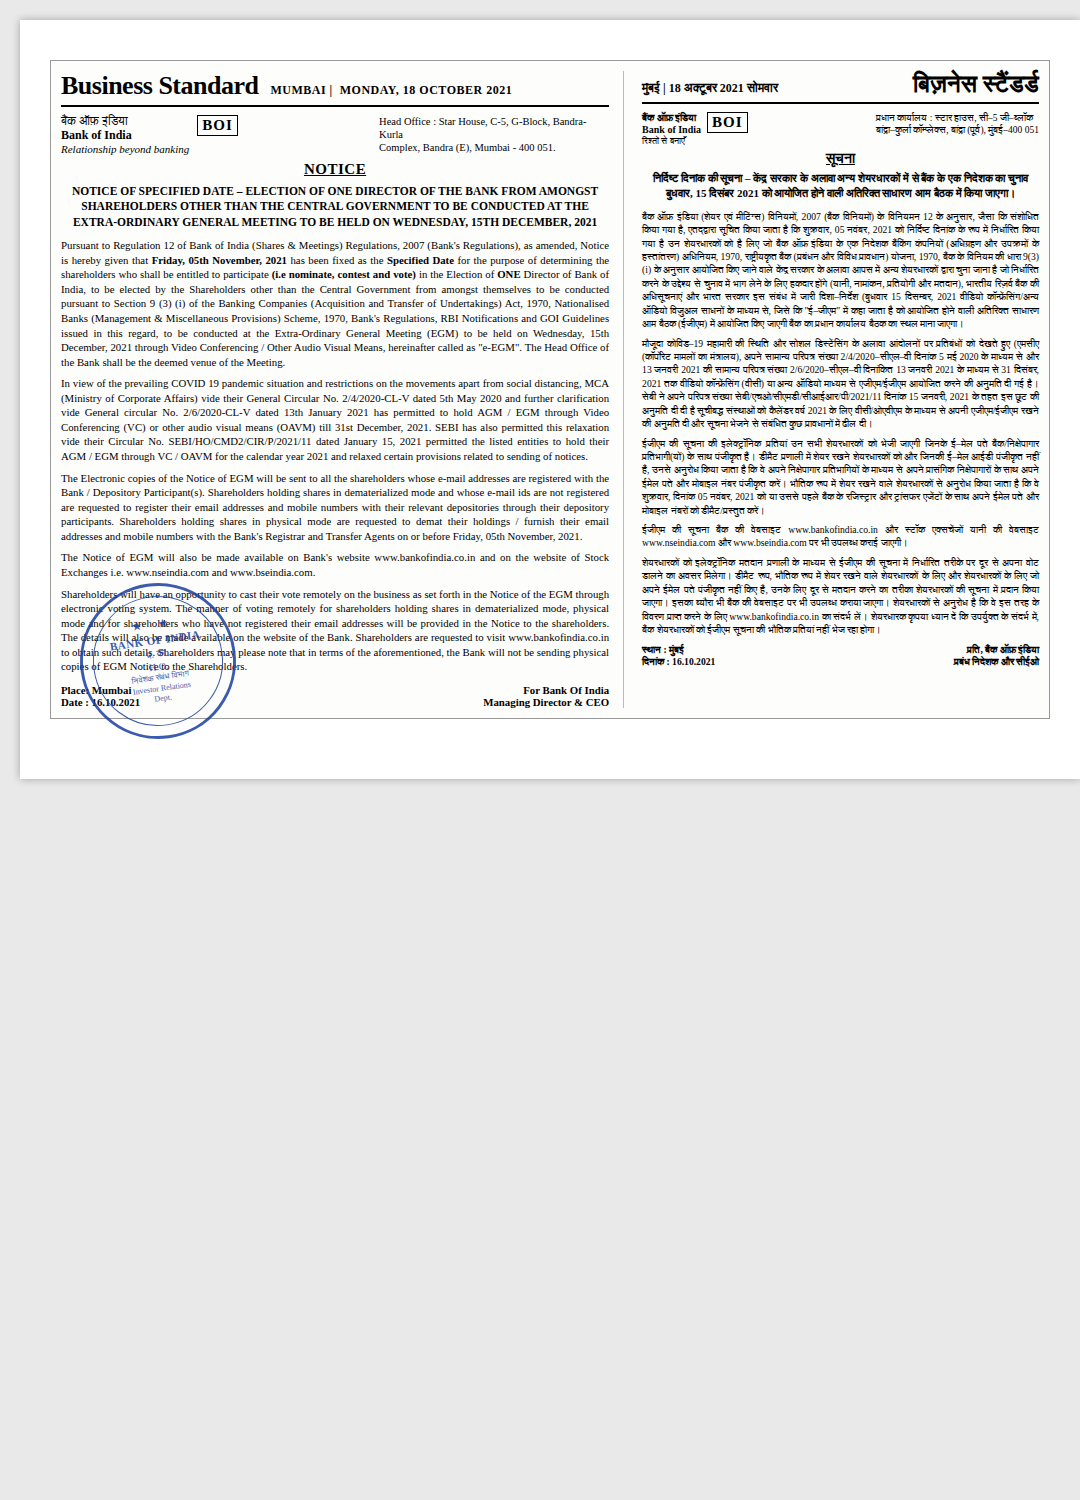Business Standard MUMBAI | MONDAY, 18 OCTOBER 2021
बैंक ऑफ़ इंडिया
Bank of India
Relationship beyond banking
BOI
Head Office : Star House, C-5, G-Block, Bandra-Kurla
Complex, Bandra (E), Mumbai - 400 051.
NOTICE
Notice of Specified Date – Election of One Director of the Bank from amongst Shareholders other than the Central Government to be conducted at the Extra-Ordinary General Meeting to be held on Wednesday, 15th December, 2021
Pursuant to Regulation 12 of Bank of India (Shares & Meetings) Regulations, 2007 (Bank's Regulations), as amended, Notice is hereby given that Friday, 05th November, 2021 has been fixed as the Specified Date for the purpose of determining the shareholders who shall be entitled to participate (i.e nominate, contest and vote) in the Election of ONE Director of Bank of India, to be elected by the Shareholders other than the Central Government from amongst themselves to be conducted pursuant to Section 9 (3) (i) of the Banking Companies (Acquisition and Transfer of Undertakings) Act, 1970, Nationalised Banks (Management & Miscellaneous Provisions) Scheme, 1970, Bank's Regulations, RBI Notifications and GOI Guidelines issued in this regard, to be conducted at the Extra-Ordinary General Meeting (EGM) to be held on Wednesday, 15th December, 2021 through Video Conferencing / Other Audio Visual Means, hereinafter called as "e-EGM". The Head Office of the Bank shall be the deemed venue of the Meeting.
In view of the prevailing COVID 19 pandemic situation and restrictions on the movements apart from social distancing, MCA (Ministry of Corporate Affairs) vide their General Circular No. 2/4/2020-CL-V dated 5th May 2020 and further clarification vide General circular No. 2/6/2020-CL-V dated 13th January 2021 has permitted to hold AGM / EGM through Video Conferencing (VC) or other audio visual means (OAVM) till 31st December, 2021. SEBI has also permitted this relaxation vide their Circular No. SEBI/HO/CMD2/CIR/P/2021/11 dated January 15, 2021 permitted the listed entities to hold their AGM / EGM through VC / OAVM for the calendar year 2021 and relaxed certain provisions related to sending of notices.
The Electronic copies of the Notice of EGM will be sent to all the shareholders whose e-mail addresses are registered with the Bank / Depository Participant(s). Shareholders holding shares in dematerialized mode and whose e-mail ids are not registered are requested to register their email addresses and mobile numbers with their relevant depositories through their depository participants. Shareholders holding shares in physical mode are requested to demat their holdings / furnish their email addresses and mobile numbers with the Bank's Registrar and Transfer Agents on or before Friday, 05th November, 2021.
The Notice of EGM will also be made available on Bank's website www.bankofindia.co.in and on the website of Stock Exchanges i.e. www.nseindia.com and www.bseindia.com.
Shareholders will have an opportunity to cast their vote remotely on the business as set forth in the Notice of the EGM through electronic voting system. The manner of voting remotely for shareholders holding shares in dematerialized mode, physical mode and for shareholders who have not registered their email addresses will be provided in the Notice to the shareholders. The details will also be made available on the website of the Bank. Shareholders are requested to visit www.bankofindia.co.in to obtain such details. Shareholders may please note that in terms of the aforementioned, the Bank will not be sending physical copies of EGM Notice to the Shareholders.
Place: Mumbai
Date : 16.10.2021
For Bank Of India
Managing Director & CEO
मुंबई | 18 अक्टूबर 2021 सोमवार बिज़नेस स्टैंडर्ड
बैंक ऑफ़ इंडिया
Bank of India
रिश्तों से बनाएँ
BOI
प्रधान कार्यालय : स्टार हाउस, सी–5 जी–ब्लॉक
बांद्रा–कुर्ला कॉम्प्लेक्स, बांद्रा (पूर्व), मुंबई–400 051
सूचना
निर्दिष्ट दिनांक की सूचना – केंद्र सरकार के अलावा अन्य शेयरधारकों में से बैंक के एक निदेशक का चुनाव बुधवार, 15 दिसंबर 2021 को आयोजित होने वाली अतिरिक्त साधारण आम बैठक में किया जाएगा।
बैंक ऑफ़ इंडिया (शेयर एवं मीटिंग्स) विनियमों, 2007 (बैंक विनियमों) के विनियमन 12 के अनुसार, जैसा कि संशोधित किया गया है, एतद्द्वारा सूचित किया जाता है कि शुक्रवार, 05 नवंबर, 2021 को निर्दिष्ट दिनांक के रूप में निर्धारित किया गया है उन शेयरधारकों को है लिए जो बैंक ऑफ़ इंडिया के एक निदेशक बैंकिंग कंपनियों (अधिग्रहण और उपक्रमों के हस्तांतरण) अधिनियम, 1970, राष्ट्रीयकृत बैंक (प्रबंधन और विविध प्रावधान) योजना, 1970, बैंक के विनियम की धारा 9(3) (i) के अनुसार आयोजित किए जाने वाले केंद्र सरकार के अलावा आपस में अन्य शेयरधारकों द्वारा चुना जाना है जो निर्धारित करने के उद्देश्य से चुनाव में भाग लेने के लिए हकदार होंगे (यानी, नामांकन, प्रतियोगी और मतदान), भारतीय रिज़र्व बैंक की अधिसूचनाएं और भारत सरकार इस संबंध में जारी दिशा–निर्देश (बुधवार 15 दिसम्बर, 2021 वीडियो कॉन्फ्रेंसिंग/अन्य ऑडियो विज़ुअल साधनों के माध्यम से, जिसे कि "ई–जीएम" में कहा जाता है को आयोजित होने वाली अतिरिक्त साधारण आम बैठक (ईजीएम) में आयोजित किए जाएगी बैंक का प्रधान कार्यालय बैठक का स्थल माना जाएगा।
मौजूदा कोविड–19 महामारी की स्थिति और सोशल डिस्टेंसिंग के अलावा आंदोलनों पर प्रतिबंधों को देखते हुए (एमसीए (कॉर्पोरेट मामलों का मंत्रालय), अपने सामान्य परिपत्र संख्या 2/4/2020–सीएल–वी दिनांक 5 मई 2020 के माध्यम से और 13 जनवरी 2021 की सामान्य परिपत्र संख्या 2/6/2020–सीएल–वी दिनांकित 13 जनवरी 2021 के माध्यम से 31 दिसंबर, 2021 तक वीडियो कॉन्फ्रेंसिंग (वीसी) या अन्य ऑडियो माध्यम से एजीएम/ईजीएम आयोजित करने की अनुमति दी गई है। सेबी ने अपने परिपत्र संख्या सेबी/एचओ/सीएमडी/सीआईआर/पी/2021/11 दिनांक 15 जनवरी, 2021 के तहत इस छूट की अनुमति दी दी है सूचीबद्ध संस्थाओं को कैलेंडर वर्ष 2021 के लिए वीसी/ओएवीएम के माध्यम से अपनी एजीएम/ईजीएम रखने की अनुमति दी और सूचना भेजने से संबंधित कुछ प्रावधानों में ढील दी।
ईजीएम की सूचना की इलेक्ट्रॉनिक प्रतियां उन सभी शेयरधारकों को भेजी जाएगी जिनके ई–मेल पते बैंक/निक्षेपागार प्रतिभागी(यों) के साथ पंजीकृत हैं। डीमैट प्रणाली में शेयर रखने शेयरधारकों को और जिनकी ई–मेल आईडी पंजीकृत नहीं हैं, उनसे अनुरोध किया जाता है कि वे अपने निक्षेपागार प्रतिभागियों के माध्यम से अपने प्रासंगिक निक्षेपागारों के साथ अपने ईमेल पते और मोबाइल नंबर पंजीकृत करें। भौतिक रूप में शेयर रखने वाले शेयरधारकों से अनुरोध किया जाता है कि वे शुक्रवार, दिनांक 05 नवंबर, 2021 को या उससे पहले बैंक के रजिस्ट्रार और ट्रांसफर एजेंटों के साथ अपने ईमेल पते और मोबाइल नंबरों को डीमैट/प्रस्तुत करें।
ईजीएम की सूचना बैंक की वेबसाइट www.bankofindia.co.in और स्टॉक एक्सचेंजों यानी की वेबसाइट www.nseindia.com और www.bseindia.com पर भी उपलब्ध कराई जाएगी।
शेयरधारकों को इलेक्ट्रॉनिक मतदान प्रणाली के माध्यम से ईजीएम की सूचना में निर्धारित तरीके पर दूर से अपना वोट डालने का अवसर मिलेगा। डीमैट रूप, भौतिक रूप में शेयर रखने वाले शेयरधारकों के लिए और शेयरधारकों के लिए जो अपने ईमेल पते पंजीकृत नहीं किए हैं, उनके लिए दूर से मतदान करने का तरीका शेयरधारकों की सूचना में प्रदान किया जाएगा। इसका ब्यौरा भी बैंक की वेबसाइट पर भी उपलब्ध कराया जाएगा। शेयरधारकों से अनुरोध है कि वे इस तरह के विवरण प्राप्त करने के लिए www.bankofindia.co.in का संदर्भ लें। शेयरधारक कृपया ध्यान दें कि उपर्युक्त के संदर्भ में, बैंक शेयरधारकों को ईजीएम सूचना की भौतिक प्रतियां नहीं भेज रहा होगा।
स्थान : मुंबई
दिनांक : 16.10.2021
प्रति, बैंक ऑफ़ इंडिया
प्रबंध निदेशक और सीईओ
★ ★
BANK OF INDIA
प्र. का.
H.O.
निवेशक संबंध विभाग
Investor Relations
Dept.